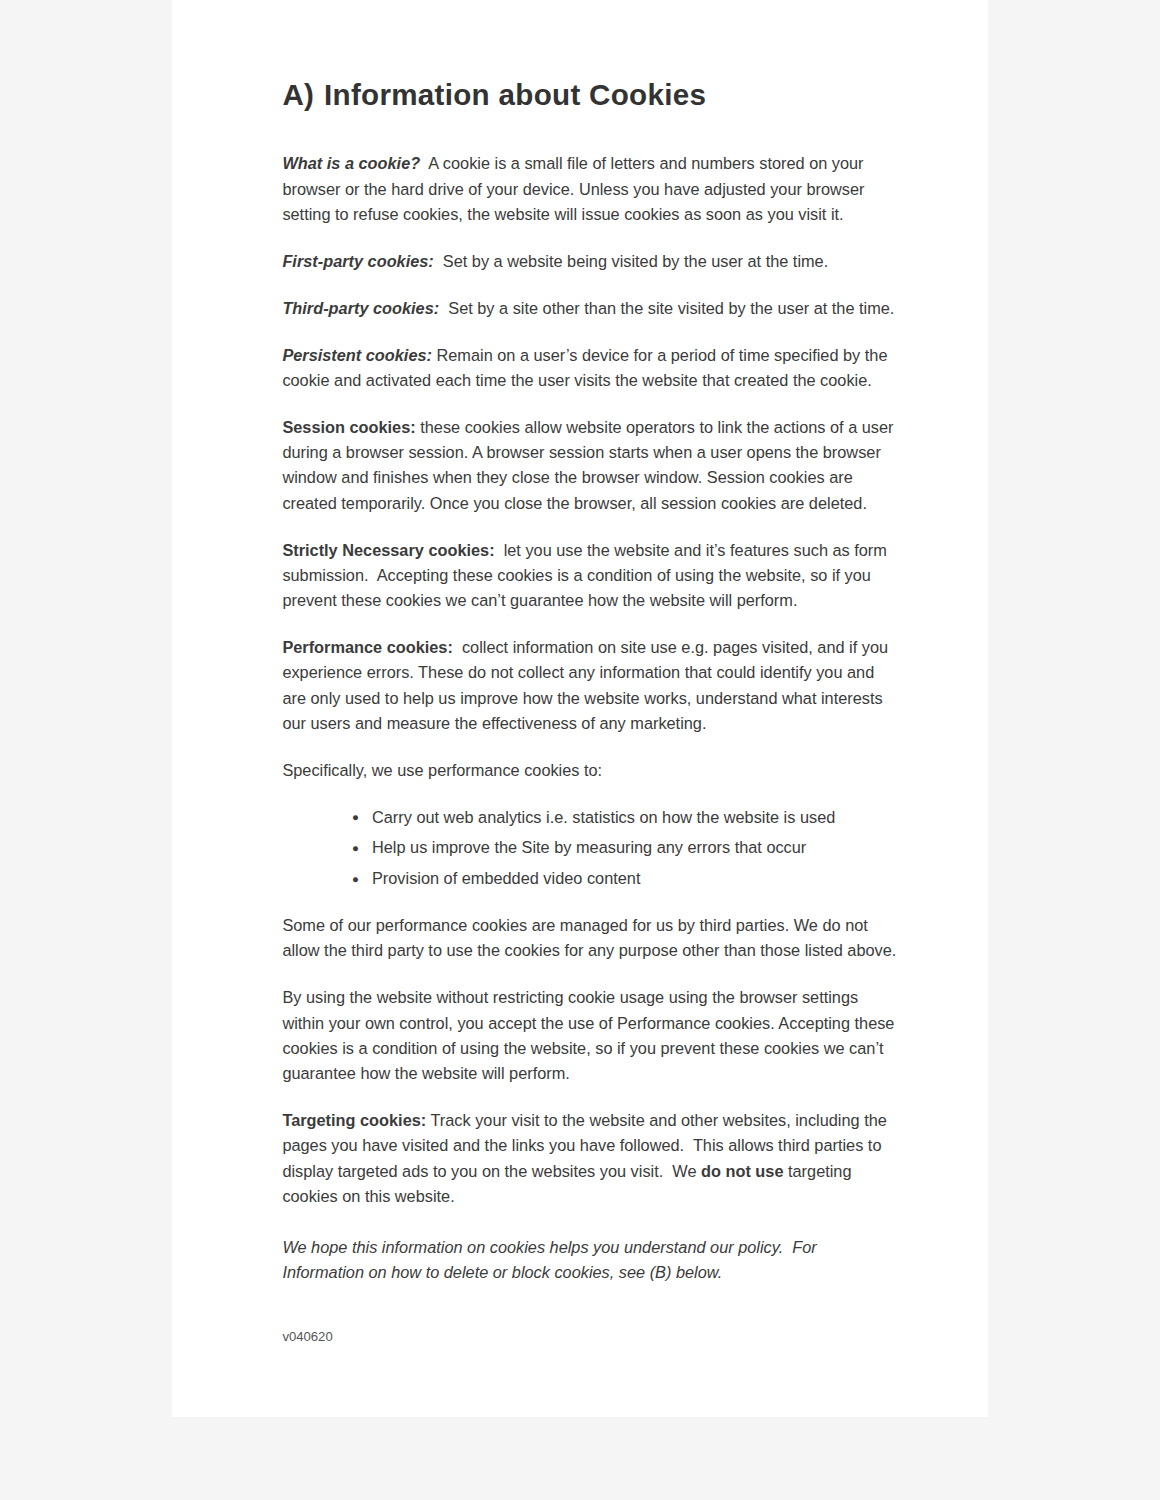A) Information about Cookies
What is a cookie? A cookie is a small file of letters and numbers stored on your browser or the hard drive of your device. Unless you have adjusted your browser setting to refuse cookies, the website will issue cookies as soon as you visit it.
First-party cookies: Set by a website being visited by the user at the time.
Third-party cookies: Set by a site other than the site visited by the user at the time.
Persistent cookies: Remain on a user’s device for a period of time specified by the cookie and activated each time the user visits the website that created the cookie.
Session cookies: these cookies allow website operators to link the actions of a user during a browser session. A browser session starts when a user opens the browser window and finishes when they close the browser window. Session cookies are created temporarily. Once you close the browser, all session cookies are deleted.
Strictly Necessary cookies: let you use the website and it’s features such as form submission. Accepting these cookies is a condition of using the website, so if you prevent these cookies we can’t guarantee how the website will perform.
Performance cookies: collect information on site use e.g. pages visited, and if you experience errors. These do not collect any information that could identify you and are only used to help us improve how the website works, understand what interests our users and measure the effectiveness of any marketing.
Specifically, we use performance cookies to:
Carry out web analytics i.e. statistics on how the website is used
Help us improve the Site by measuring any errors that occur
Provision of embedded video content
Some of our performance cookies are managed for us by third parties. We do not allow the third party to use the cookies for any purpose other than those listed above.
By using the website without restricting cookie usage using the browser settings within your own control, you accept the use of Performance cookies. Accepting these cookies is a condition of using the website, so if you prevent these cookies we can’t guarantee how the website will perform.
Targeting cookies: Track your visit to the website and other websites, including the pages you have visited and the links you have followed. This allows third parties to display targeted ads to you on the websites you visit. We do not use targeting cookies on this website.
We hope this information on cookies helps you understand our policy. For Information on how to delete or block cookies, see (B) below.
v040620